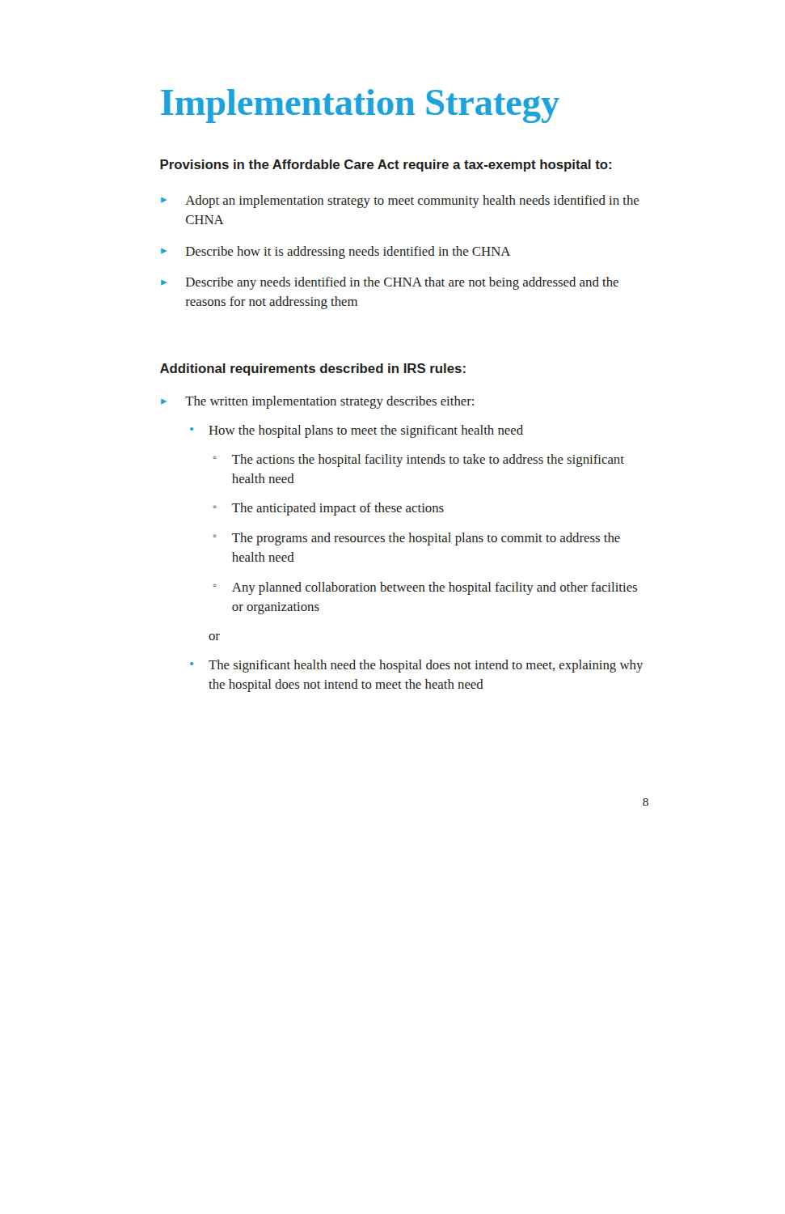Implementation Strategy
Provisions in the Affordable Care Act require a tax-exempt hospital to:
Adopt an implementation strategy to meet community health needs identified in the CHNA
Describe how it is addressing needs identified in the CHNA
Describe any needs identified in the CHNA that are not being addressed and the reasons for not addressing them
Additional requirements described in IRS rules:
The written implementation strategy describes either:
How the hospital plans to meet the significant health need
The actions the hospital facility intends to take to address the significant health need
The anticipated impact of these actions
The programs and resources the hospital plans to commit to address the health need
Any planned collaboration between the hospital facility and other facilities or organizations
or
The significant health need the hospital does not intend to meet, explaining why the hospital does not intend to meet the heath need
8